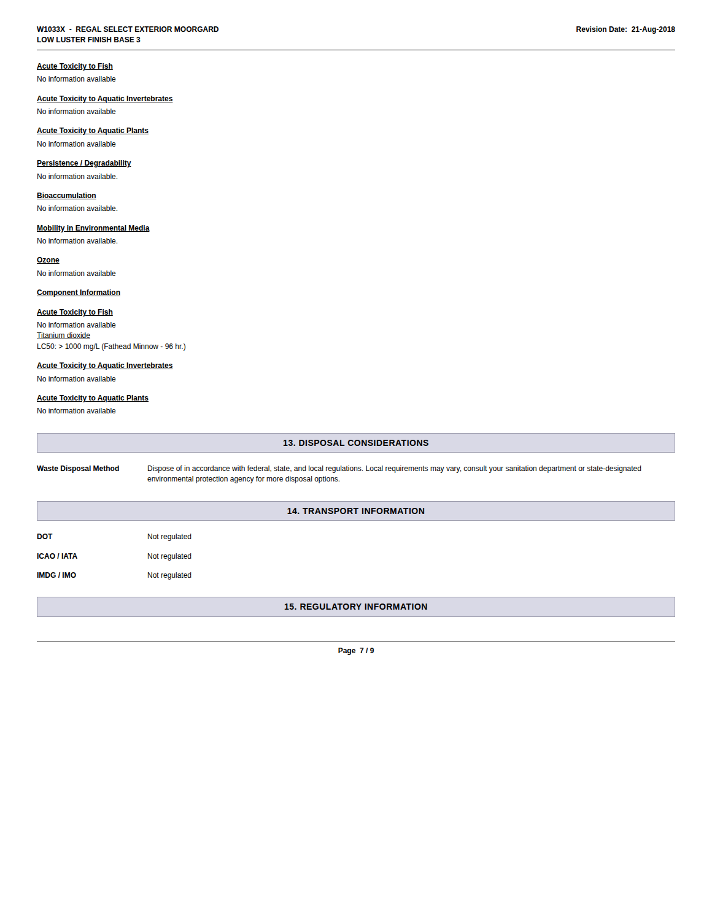W1033X - REGAL SELECT EXTERIOR MOORGARD
LOW LUSTER FINISH BASE 3
Revision Date: 21-Aug-2018
Acute Toxicity to Fish
No information available
Acute Toxicity to Aquatic Invertebrates
No information available
Acute Toxicity to Aquatic Plants
No information available
Persistence / Degradability
No information available.
Bioaccumulation
No information available.
Mobility in Environmental Media
No information available.
Ozone
No information available
Component Information
Acute Toxicity to Fish
No information available
Titanium dioxide
LC50: > 1000 mg/L (Fathead Minnow - 96 hr.)
Acute Toxicity to Aquatic Invertebrates
No information available
Acute Toxicity to Aquatic Plants
No information available
13. DISPOSAL CONSIDERATIONS
Waste Disposal Method
Dispose of in accordance with federal, state, and local regulations. Local requirements may vary, consult your sanitation department or state-designated environmental protection agency for more disposal options.
14. TRANSPORT INFORMATION
DOT
Not regulated
ICAO / IATA
Not regulated
IMDG / IMO
Not regulated
15. REGULATORY INFORMATION
Page 7 / 9